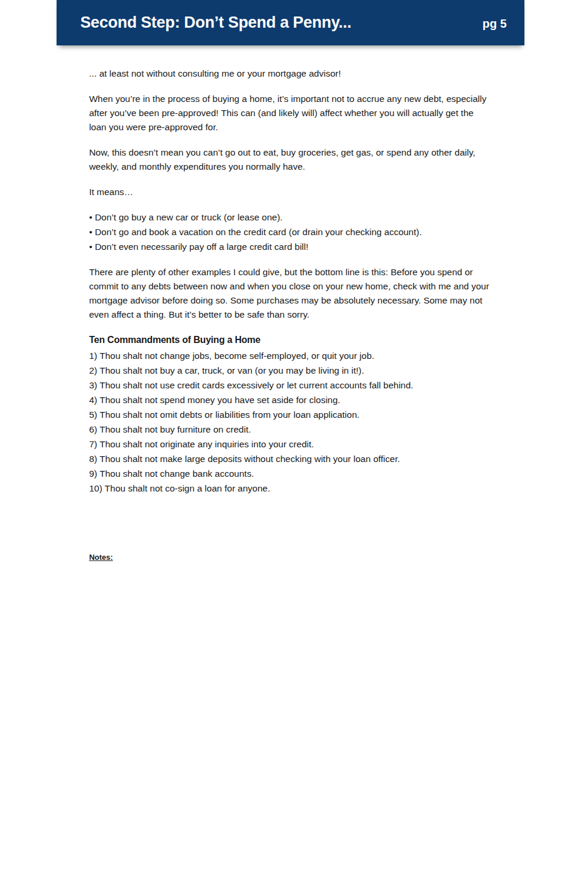Second Step: Don’t Spend a Penny...
pg 5
... at least not without consulting me or your mortgage advisor!
When you’re in the process of buying a home, it’s important not to accrue any new debt, especially after you’ve been pre-approved! This can (and likely will) affect whether you will actually get the loan you were pre-approved for.
Now, this doesn’t mean you can’t go out to eat, buy groceries, get gas, or spend any other daily, weekly, and monthly expenditures you normally have.
It means…
Don’t go buy a new car or truck (or lease one).
Don’t go and book a vacation on the credit card (or drain your checking account).
Don’t even necessarily pay off a large credit card bill!
There are plenty of other examples I could give, but the bottom line is this: Before you spend or commit to any debts between now and when you close on your new home, check with me and your mortgage advisor before doing so. Some purchases may be absolutely necessary. Some may not even affect a thing. But it’s better to be safe than sorry.
Ten Commandments of Buying a Home
Thou shalt not change jobs, become self-employed, or quit your job.
Thou shalt not buy a car, truck, or van (or you may be living in it!).
Thou shalt not use credit cards excessively or let current accounts fall behind.
Thou shalt not spend money you have set aside for closing.
Thou shalt not omit debts or liabilities from your loan application.
Thou shalt not buy furniture on credit.
Thou shalt not originate any inquiries into your credit.
Thou shalt not make large deposits without checking with your loan officer.
Thou shalt not change bank accounts.
Thou shalt not co-sign a loan for anyone.
Notes: